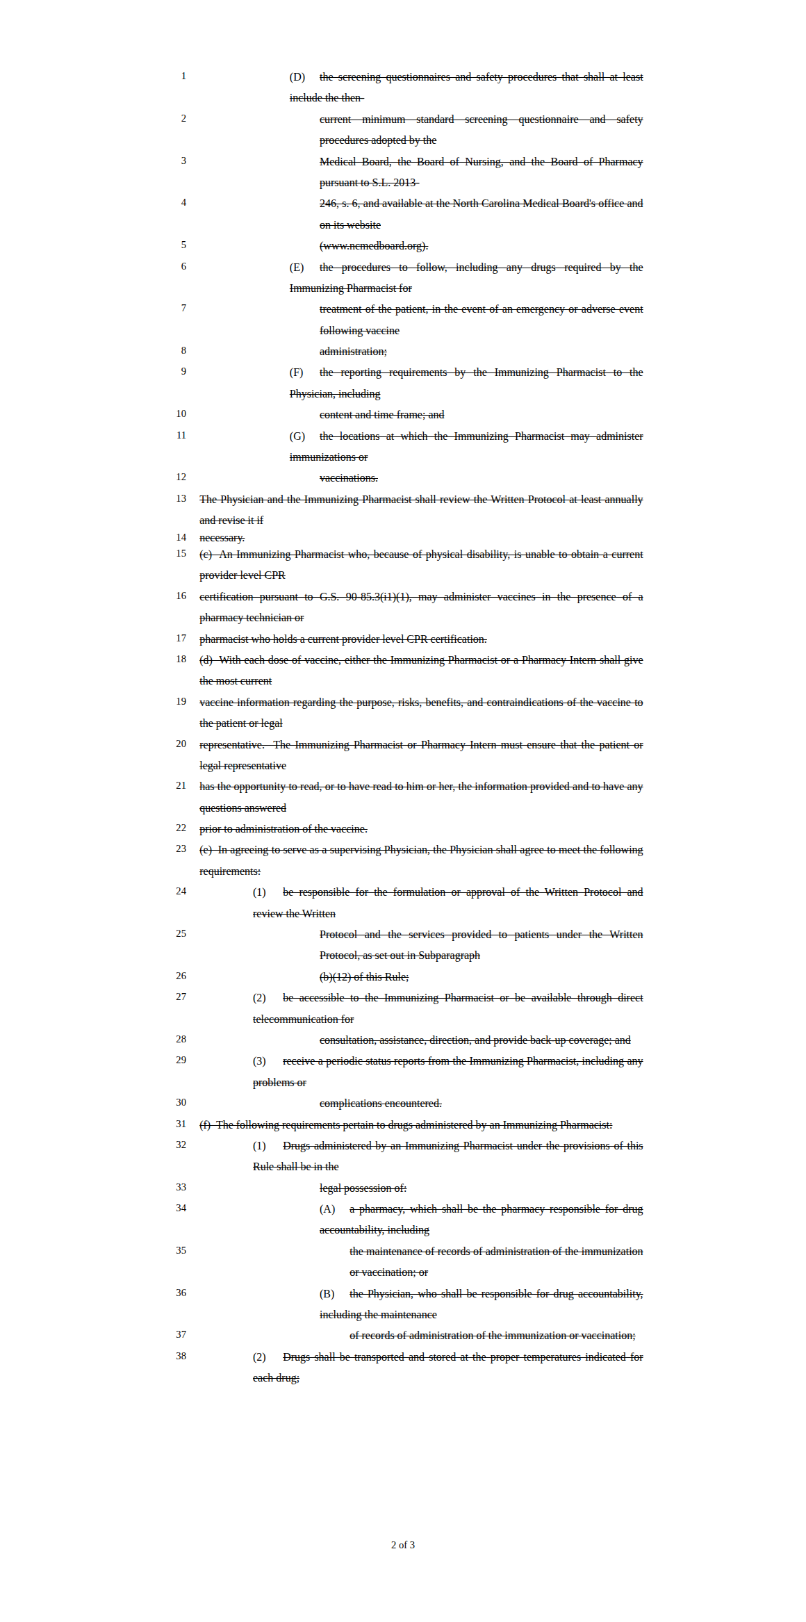(D) the screening questionnaires and safety procedures that shall at least include the then-
current minimum standard screening questionnaire and safety procedures adopted by the
Medical Board, the Board of Nursing, and the Board of Pharmacy pursuant to S.L. 2013-
246, s. 6, and available at the North Carolina Medical Board's office and on its website
(www.ncmedboard.org).
(E) the procedures to follow, including any drugs required by the Immunizing Pharmacist for
treatment of the patient, in the event of an emergency or adverse event following vaccine
administration;
(F) the reporting requirements by the Immunizing Pharmacist to the Physician, including
content and time frame; and
(G) the locations at which the Immunizing Pharmacist may administer immunizations or
vaccinations.
The Physician and the Immunizing Pharmacist shall review the Written Protocol at least annually and revise it if
necessary.
(c) An Immunizing Pharmacist who, because of physical disability, is unable to obtain a current provider level CPR
certification pursuant to G.S. 90-85.3(i1)(1), may administer vaccines in the presence of a pharmacy technician or
pharmacist who holds a current provider level CPR certification.
(d) With each dose of vaccine, either the Immunizing Pharmacist or a Pharmacy Intern shall give the most current
vaccine information regarding the purpose, risks, benefits, and contraindications of the vaccine to the patient or legal
representative. The Immunizing Pharmacist or Pharmacy Intern must ensure that the patient or legal representative
has the opportunity to read, or to have read to him or her, the information provided and to have any questions answered
prior to administration of the vaccine.
(e) In agreeing to serve as a supervising Physician, the Physician shall agree to meet the following requirements:
(1) be responsible for the formulation or approval of the Written Protocol and review the Written
Protocol and the services provided to patients under the Written Protocol, as set out in Subparagraph
(b)(12) of this Rule;
(2) be accessible to the Immunizing Pharmacist or be available through direct telecommunication for
consultation, assistance, direction, and provide back-up coverage; and
(3) receive a periodic status reports from the Immunizing Pharmacist, including any problems or
complications encountered.
(f) The following requirements pertain to drugs administered by an Immunizing Pharmacist:
(1) Drugs administered by an Immunizing Pharmacist under the provisions of this Rule shall be in the
legal possession of:
(A) a pharmacy, which shall be the pharmacy responsible for drug accountability, including
the maintenance of records of administration of the immunization or vaccination; or
(B) the Physician, who shall be responsible for drug accountability, including the maintenance
of records of administration of the immunization or vaccination;
(2) Drugs shall be transported and stored at the proper temperatures indicated for each drug;
2 of 3